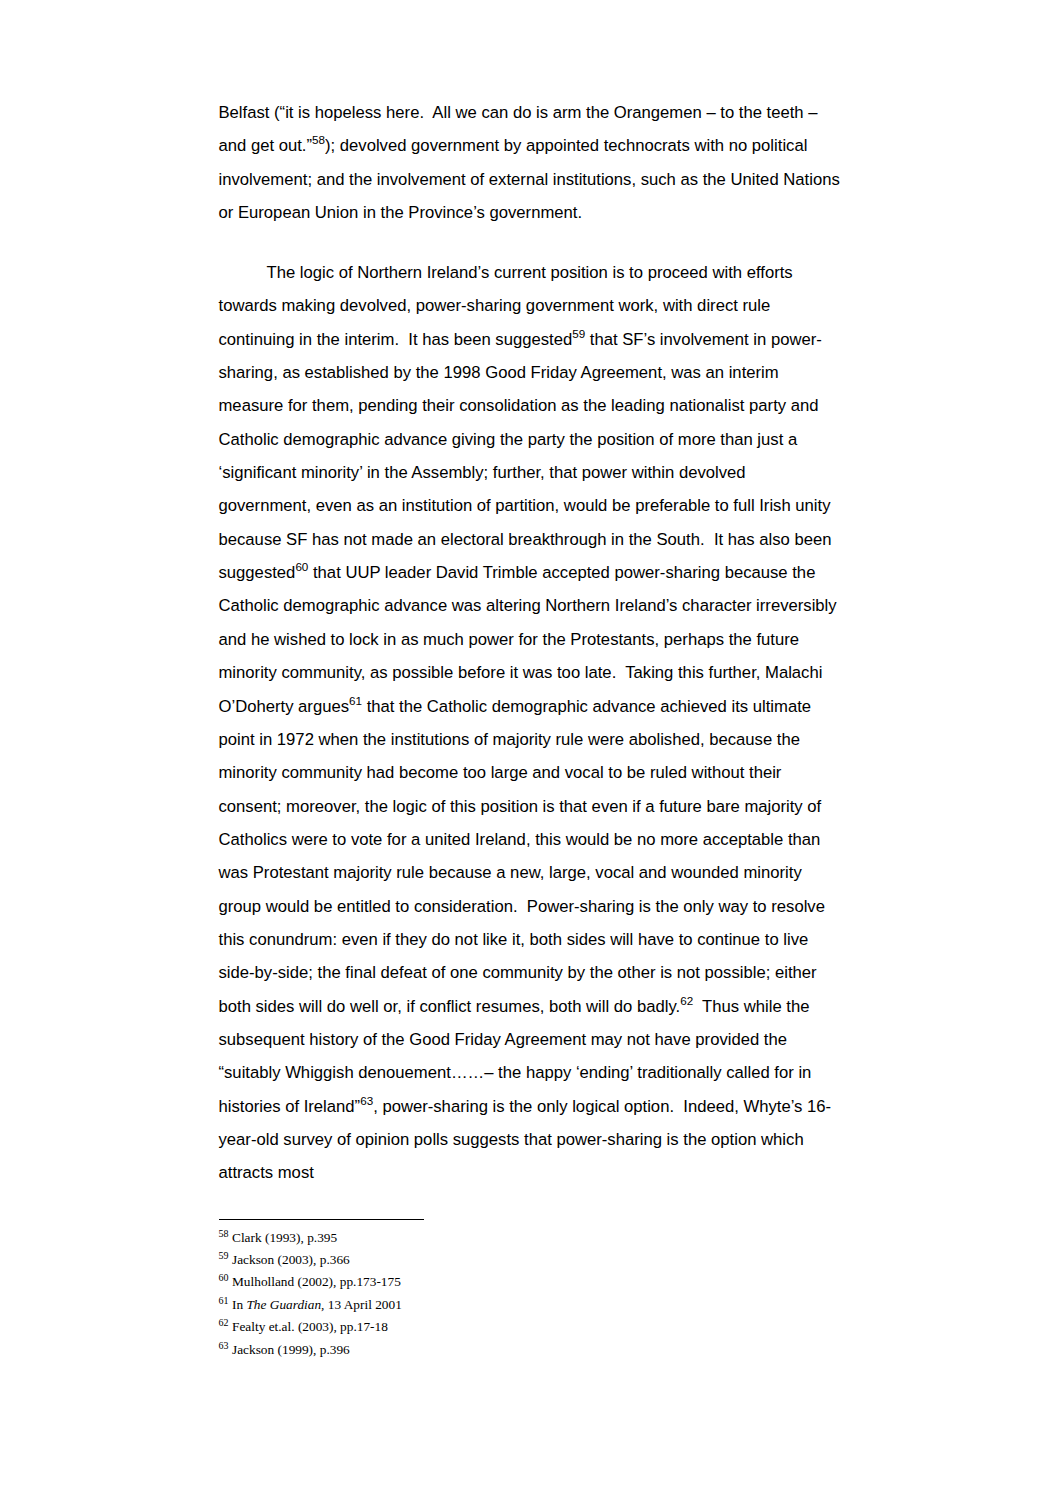Belfast (“it is hopeless here. All we can do is arm the Orangemen – to the teeth – and get out.”58); devolved government by appointed technocrats with no political involvement; and the involvement of external institutions, such as the United Nations or European Union in the Province’s government.
The logic of Northern Ireland’s current position is to proceed with efforts towards making devolved, power-sharing government work, with direct rule continuing in the interim. It has been suggested59 that SF’s involvement in power-sharing, as established by the 1998 Good Friday Agreement, was an interim measure for them, pending their consolidation as the leading nationalist party and Catholic demographic advance giving the party the position of more than just a ‘significant minority’ in the Assembly; further, that power within devolved government, even as an institution of partition, would be preferable to full Irish unity because SF has not made an electoral breakthrough in the South. It has also been suggested60 that UUP leader David Trimble accepted power-sharing because the Catholic demographic advance was altering Northern Ireland’s character irreversibly and he wished to lock in as much power for the Protestants, perhaps the future minority community, as possible before it was too late. Taking this further, Malachi O’Doherty argues61 that the Catholic demographic advance achieved its ultimate point in 1972 when the institutions of majority rule were abolished, because the minority community had become too large and vocal to be ruled without their consent; moreover, the logic of this position is that even if a future bare majority of Catholics were to vote for a united Ireland, this would be no more acceptable than was Protestant majority rule because a new, large, vocal and wounded minority group would be entitled to consideration. Power-sharing is the only way to resolve this conundrum: even if they do not like it, both sides will have to continue to live side-by-side; the final defeat of one community by the other is not possible; either both sides will do well or, if conflict resumes, both will do badly.62 Thus while the subsequent history of the Good Friday Agreement may not have provided the “suitably Whiggish denouement……– the happy ‘ending’ traditionally called for in histories of Ireland”63, power-sharing is the only logical option. Indeed, Whyte’s 16-year-old survey of opinion polls suggests that power-sharing is the option which attracts most
58 Clark (1993), p.395
59 Jackson (2003), p.366
60 Mulholland (2002), pp.173-175
61 In The Guardian, 13 April 2001
62 Fealty et.al. (2003), pp.17-18
63 Jackson (1999), p.396